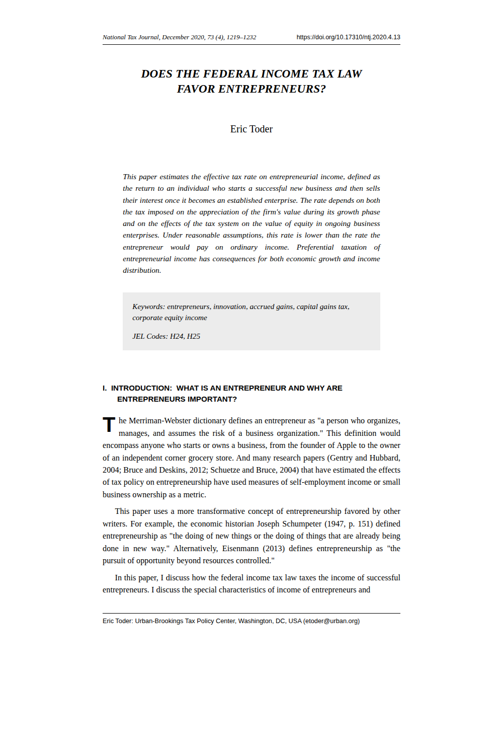National Tax Journal, December 2020, 73 (4), 1219–1232 https://doi.org/10.17310/ntj.2020.4.13
DOES THE FEDERAL INCOME TAX LAW
FAVOR ENTREPRENEURS?
Eric Toder
This paper estimates the effective tax rate on entrepreneurial income, defined as the return to an individual who starts a successful new business and then sells their interest once it becomes an established enterprise. The rate depends on both the tax imposed on the appreciation of the firm's value during its growth phase and on the effects of the tax system on the value of equity in ongoing business enterprises. Under reasonable assumptions, this rate is lower than the rate the entrepreneur would pay on ordinary income. Preferential taxation of entrepreneurial income has consequences for both economic growth and income distribution.
Keywords: entrepreneurs, innovation, accrued gains, capital gains tax, corporate equity income
JEL Codes: H24, H25
I. INTRODUCTION: WHAT IS AN ENTREPRENEUR AND WHY ARE ENTREPRENEURS IMPORTANT?
The Merriman-Webster dictionary defines an entrepreneur as "a person who organizes, manages, and assumes the risk of a business organization." This definition would encompass anyone who starts or owns a business, from the founder of Apple to the owner of an independent corner grocery store. And many research papers (Gentry and Hubbard, 2004; Bruce and Deskins, 2012; Schuetze and Bruce, 2004) that have estimated the effects of tax policy on entrepreneurship have used measures of self-employment income or small business ownership as a metric.
This paper uses a more transformative concept of entrepreneurship favored by other writers. For example, the economic historian Joseph Schumpeter (1947, p. 151) defined entrepreneurship as "the doing of new things or the doing of things that are already being done in new way." Alternatively, Eisenmann (2013) defines entrepreneurship as "the pursuit of opportunity beyond resources controlled."
In this paper, I discuss how the federal income tax law taxes the income of successful entrepreneurs. I discuss the special characteristics of income of entrepreneurs and
Eric Toder: Urban-Brookings Tax Policy Center, Washington, DC, USA (etoder@urban.org)